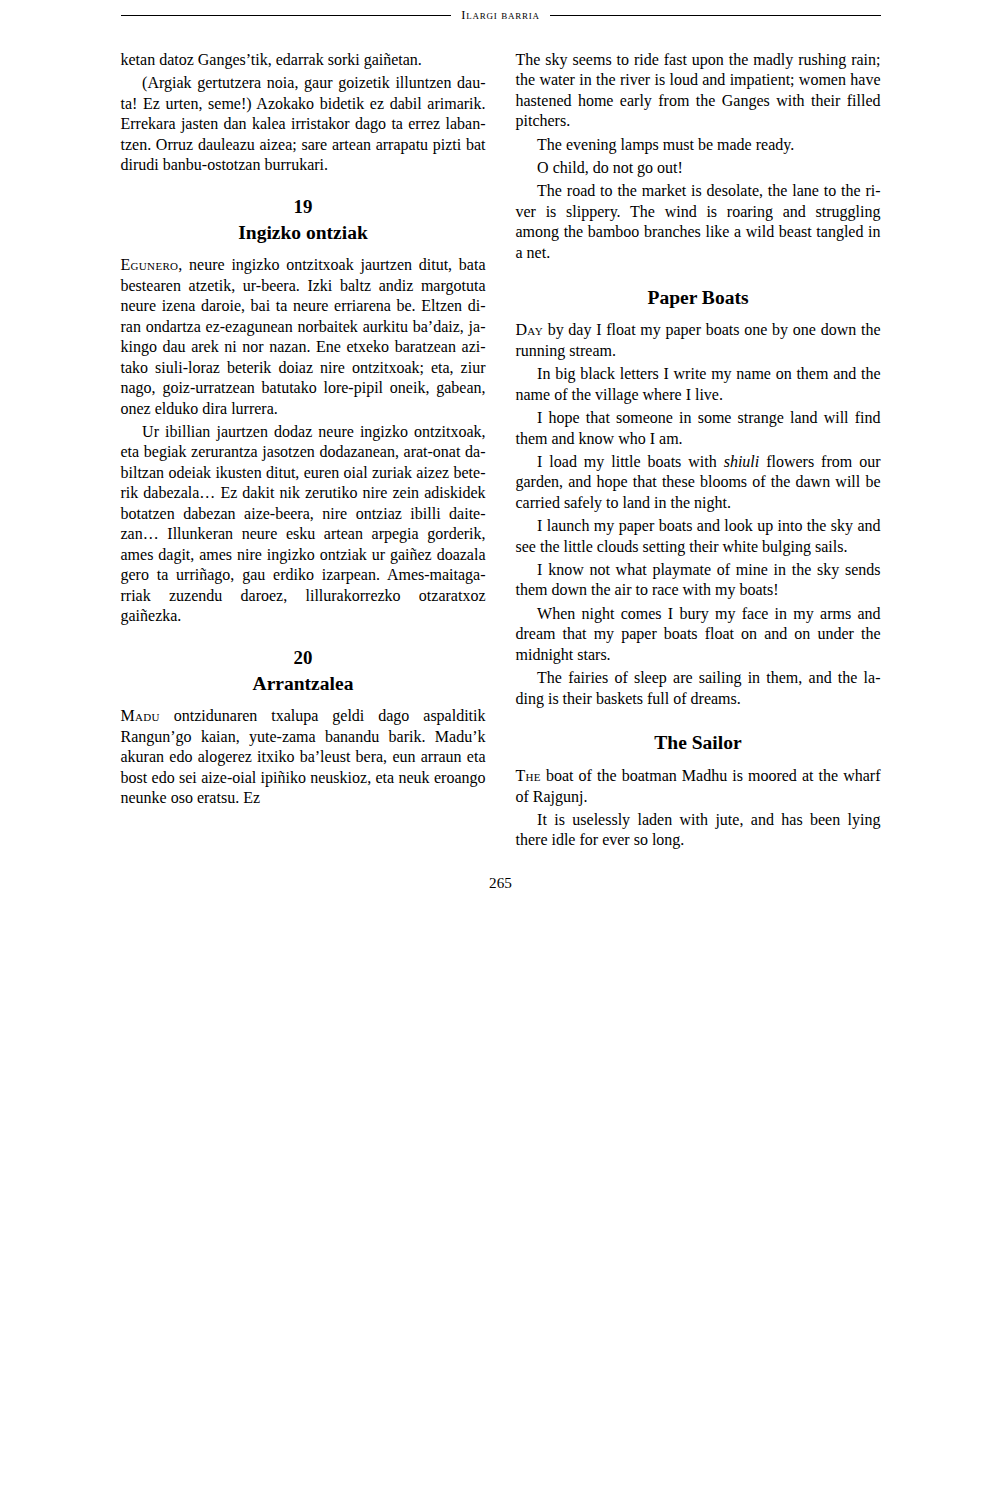Ilargi barria
ketan datoz Ganges’tik, edarrak sorki gaiñetan.
(Argiak gertutzera noia, gaur goizetik illuntzen dau-ta! Ez urten, seme!) Azokako bidetik ez dabil arimarik. Errekara jasten dan kalea irristakor dago ta errez labantzen. Orruz dauleazu aizea; sare artean arrapatu pizti bat dirudi banbu-ostotzan burrukari.
19
Ingizko ontziak
Egunero, neure ingizko ontzitxoak jaurtzen ditut, bata bestearen atzetik, ur-beera. Izki baltz andiz margotuta neure izena daroie, bai ta neure erriarena be. Eltzen diran ondartza ez-ezagunean norbaitek aurkitu ba’daiz, jakingo dau arek ni nor nazan. Ene etxeko baratzean azitako siuli-loraz beterik doiaz nire ontzitxoak; eta, ziur nago, goiz-urratzean batutako lore-pipil oneik, gabean, onez elduko dira lurrera.
Ur ibillian jaurtzen dodaz neure ingizko ontzitxoak, eta begiak zerurantza jasotzen dodazanean, arat-onat dabiltzan odeiak ikusten ditut, euren oial zuriak aizez beterik dabezala… Ez dakit nik zerutiko nire zein adiskidek botatzen dabezan aize-beera, nire ontziaz ibilli daitezan… Illunkeran neure esku artean arpegia gorderik, ames dagit, ames nire ingizko ontziak ur gaiñez doazala gero ta urriñago, gau erdiko izarpean. Ames-maitagarriak zuzendu daroez, lillurakorrezko otzaratxoz gaiñezka.
20
Arrantzalea
Madu ontzidunaren txalupa geldi dago aspalditik Rangun’go kaian, yute-zama banandu barik. Madu’k akuran edo alogerez itxiko ba’leust bera, eun arraun eta bost edo sei aize-oial ipiñiko neuskioz, eta neuk eroango neunke oso eratsu. Ez
The sky seems to ride fast upon the madly rushing rain; the water in the river is loud and impatient; women have hastened home early from the Ganges with their filled pitchers.
The evening lamps must be made ready.
O child, do not go out!
The road to the market is desolate, the lane to the river is slippery. The wind is roaring and struggling among the bamboo branches like a wild beast tangled in a net.
Paper Boats
Day by day I float my paper boats one by one down the running stream.
In big black letters I write my name on them and the name of the village where I live.
I hope that someone in some strange land will find them and know who I am.
I load my little boats with shiuli flowers from our garden, and hope that these blooms of the dawn will be carried safely to land in the night.
I launch my paper boats and look up into the sky and see the little clouds setting their white bulging sails.
I know not what playmate of mine in the sky sends them down the air to race with my boats!
When night comes I bury my face in my arms and dream that my paper boats float on and on under the midnight stars.
The fairies of sleep are sailing in them, and the lading is their baskets full of dreams.
The Sailor
The boat of the boatman Madhu is moored at the wharf of Rajgunj.
It is uselessly laden with jute, and has been lying there idle for ever so long.
265